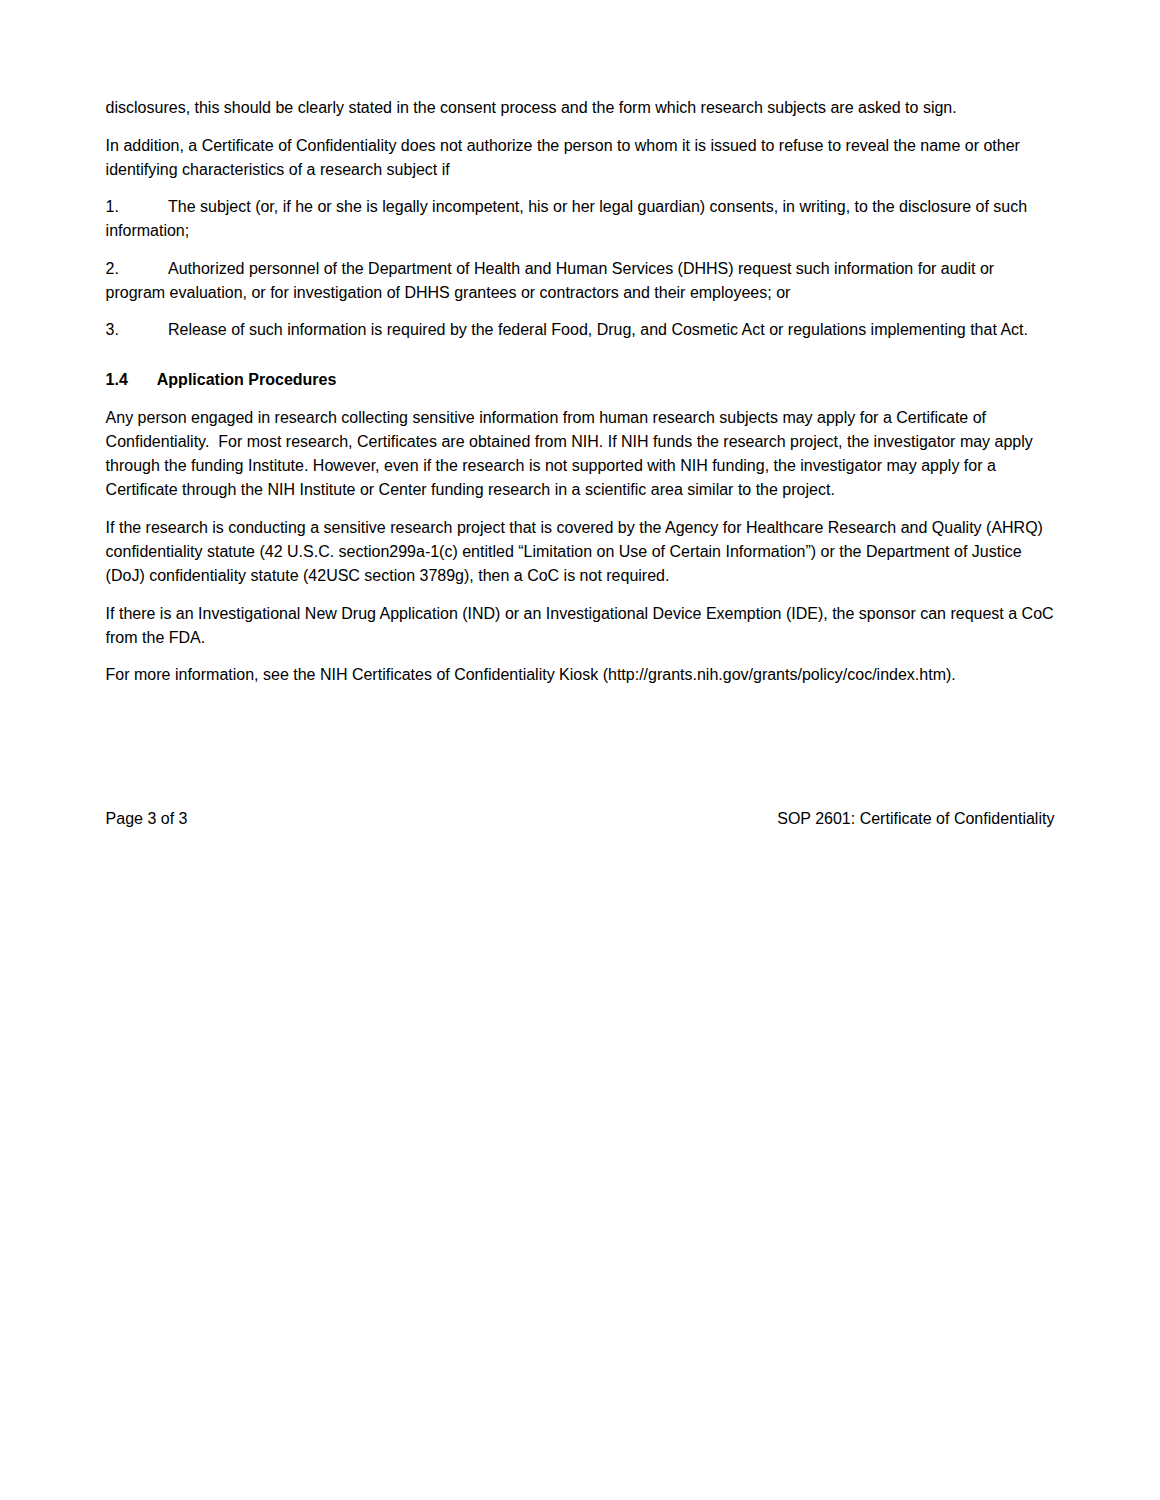disclosures, this should be clearly stated in the consent process and the form which research subjects are asked to sign.
In addition, a Certificate of Confidentiality does not authorize the person to whom it is issued to refuse to reveal the name or other identifying characteristics of a research subject if
1. The subject (or, if he or she is legally incompetent, his or her legal guardian) consents, in writing, to the disclosure of such information;
2. Authorized personnel of the Department of Health and Human Services (DHHS) request such information for audit or program evaluation, or for investigation of DHHS grantees or contractors and their employees; or
3. Release of such information is required by the federal Food, Drug, and Cosmetic Act or regulations implementing that Act.
1.4 Application Procedures
Any person engaged in research collecting sensitive information from human research subjects may apply for a Certificate of Confidentiality. For most research, Certificates are obtained from NIH. If NIH funds the research project, the investigator may apply through the funding Institute. However, even if the research is not supported with NIH funding, the investigator may apply for a Certificate through the NIH Institute or Center funding research in a scientific area similar to the project.
If the research is conducting a sensitive research project that is covered by the Agency for Healthcare Research and Quality (AHRQ) confidentiality statute (42 U.S.C. section299a-1(c) entitled “Limitation on Use of Certain Information”) or the Department of Justice (DoJ) confidentiality statute (42USC section 3789g), then a CoC is not required.
If there is an Investigational New Drug Application (IND) or an Investigational Device Exemption (IDE), the sponsor can request a CoC from the FDA.
For more information, see the NIH Certificates of Confidentiality Kiosk (http://grants.nih.gov/grants/policy/coc/index.htm).
Page 3 of 3
SOP 2601: Certificate of Confidentiality